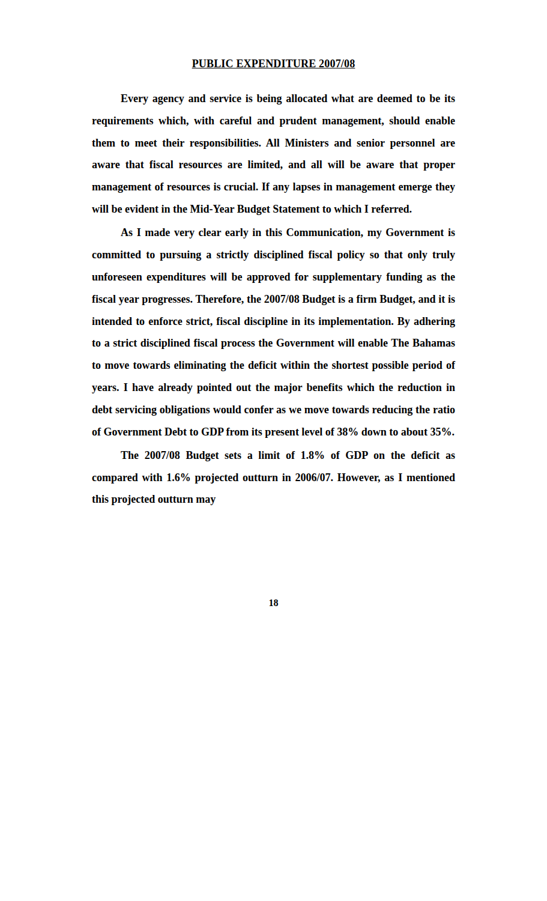PUBLIC EXPENDITURE 2007/08
Every agency and service is being allocated what are deemed to be its requirements which, with careful and prudent management, should enable them to meet their responsibilities. All Ministers and senior personnel are aware that fiscal resources are limited, and all will be aware that proper management of resources is crucial. If any lapses in management emerge they will be evident in the Mid-Year Budget Statement to which I referred.
As I made very clear early in this Communication, my Government is committed to pursuing a strictly disciplined fiscal policy so that only truly unforeseen expenditures will be approved for supplementary funding as the fiscal year progresses. Therefore, the 2007/08 Budget is a firm Budget, and it is intended to enforce strict, fiscal discipline in its implementation. By adhering to a strict disciplined fiscal process the Government will enable The Bahamas to move towards eliminating the deficit within the shortest possible period of years. I have already pointed out the major benefits which the reduction in debt servicing obligations would confer as we move towards reducing the ratio of Government Debt to GDP from its present level of 38% down to about 35%.
The 2007/08 Budget sets a limit of 1.8% of GDP on the deficit as compared with 1.6% projected outturn in 2006/07. However, as I mentioned this projected outturn may
18